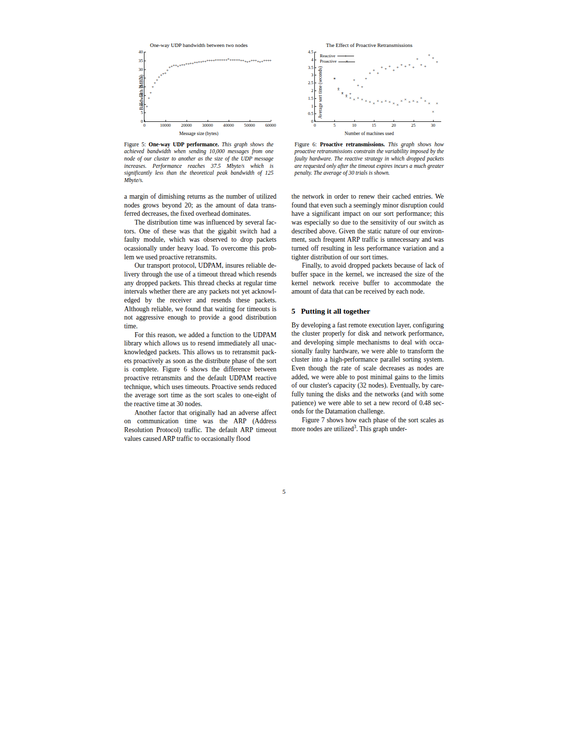One-way UDP bandwidth between two nodes
Bandwidth (MB/s)
40
35
30
25
20
15
10
5
0
0
10000
20000
30000
40000
50000
60000
Message size (bytes)
Figure 5: One-way UDP performance. This graph shows the achieved bandwidth when sending 10,000 messages from one node of our cluster to another as the size of the UDP message increases. Performance reaches 37.5 Mbyte/s which is significantly less than the theoretical peak bandwidth of 125 Mbyte/s.
The Effect of Proactive Retransmissions
Average sort time (seconds)
4.5
4
3.5
3
2.5
2
1.5
1
0.5
0
0
5
10
15
20
25
30
Reactive
Proactive
Number of machines used
Figure 6: Proactive retransmissions. This graph shows how proactive retransmissions constrain the variability imposed by the faulty hardware. The reactive strategy in which dropped packets are requested only after the timeout expires incurs a much greater penalty. The average of 30 trials is shown.
a margin of dimishing returns as the number of utilized nodes grows beyond 20; as the amount of data transferred decreases, the fixed overhead dominates.
The distribution time was influenced by several factors. One of these was that the gigabit switch had a faulty module, which was observed to drop packets ocassionally under heavy load. To overcome this problem we used proactive retransmits.
Our transport protocol, UDPAM, insures reliable delivery through the use of a timeout thread which resends any dropped packets. This thread checks at regular time intervals whether there are any packets not yet acknowledged by the receiver and resends these packets. Although reliable, we found that waiting for timeouts is not aggressive enough to provide a good distribution time.
For this reason, we added a function to the UDPAM library which allows us to resend immediately all unacknowledged packets. This allows us to retransmit packets proactively as soon as the distribute phase of the sort is complete. Figure 6 shows the difference between proactive retransmits and the default UDPAM reactive technique, which uses timeouts. Proactive sends reduced the average sort time as the sort scales to one-eight of the reactive time at 30 nodes.
Another factor that originally had an adverse affect on communication time was the ARP (Address Resolution Protocol) traffic. The default ARP timeout values caused ARP traffic to occasionally flood
the network in order to renew their cached entries. We found that even such a seemingly minor disruption could have a significant impact on our sort performance; this was especially so due to the sensitivity of our switch as described above. Given the static nature of our environment, such frequent ARP traffic is unnecessary and was turned off resulting in less performance variation and a tighter distribution of our sort times.
Finally, to avoid dropped packets because of lack of buffer space in the kernel, we increased the size of the kernel network receive buffer to accommodate the amount of data that can be received by each node.
5 Putting it all together
By developing a fast remote execution layer, configuring the cluster properly for disk and network performance, and developing simple mechanisms to deal with occasionally faulty hardware, we were able to transform the cluster into a high-performance parallel sorting system. Even though the rate of scale decreases as nodes are added, we were able to post minimal gains to the limits of our cluster's capacity (32 nodes). Eventually, by carefully tuning the disks and the networks (and with some patience) we were able to set a new record of 0.48 seconds for the Datamation challenge.
Figure 7 shows how each phase of the sort scales as more nodes are utilized3. This graph under-
5